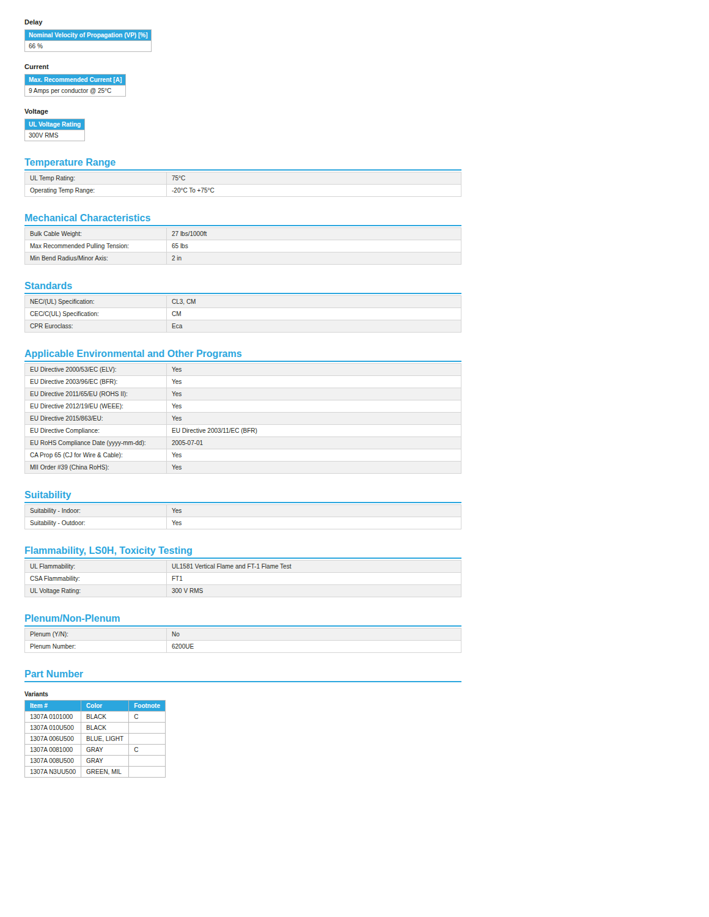Delay
| Nominal Velocity of Propagation (VP) [%] |
| --- |
| 66 % |
Current
| Max. Recommended Current [A] |
| --- |
| 9 Amps per conductor @ 25°C |
Voltage
| UL Voltage Rating |
| --- |
| 300V RMS |
Temperature Range
| UL Temp Rating: | 75°C |
| Operating Temp Range: | -20°C To +75°C |
Mechanical Characteristics
| Bulk Cable Weight: | 27 lbs/1000ft |
| Max Recommended Pulling Tension: | 65 lbs |
| Min Bend Radius/Minor Axis: | 2 in |
Standards
| NEC/(UL) Specification: | CL3, CM |
| CEC/C(UL) Specification: | CM |
| CPR Euroclass: | Eca |
Applicable Environmental and Other Programs
| EU Directive 2000/53/EC (ELV): | Yes |
| EU Directive 2003/96/EC (BFR): | Yes |
| EU Directive 2011/65/EU (ROHS II): | Yes |
| EU Directive 2012/19/EU (WEEE): | Yes |
| EU Directive 2015/863/EU: | Yes |
| EU Directive Compliance: | EU Directive 2003/11/EC (BFR) |
| EU RoHS Compliance Date (yyyy-mm-dd): | 2005-07-01 |
| CA Prop 65 (CJ for Wire & Cable): | Yes |
| MII Order #39 (China RoHS): | Yes |
Suitability
| Suitability - Indoor: | Yes |
| Suitability - Outdoor: | Yes |
Flammability, LS0H, Toxicity Testing
| UL Flammability: | UL1581 Vertical Flame and FT-1 Flame Test |
| CSA Flammability: | FT1 |
| UL Voltage Rating: | 300 V RMS |
Plenum/Non-Plenum
| Plenum (Y/N): | No |
| Plenum Number: | 6200UE |
Part Number
Variants
| Item # | Color | Footnote |
| --- | --- | --- |
| 1307A 0101000 | BLACK | C |
| 1307A 010U500 | BLACK | |
| 1307A 006U500 | BLUE, LIGHT | |
| 1307A 0081000 | GRAY | C |
| 1307A 008U500 | GRAY | |
| 1307A N3UU500 | GREEN, MIL | |